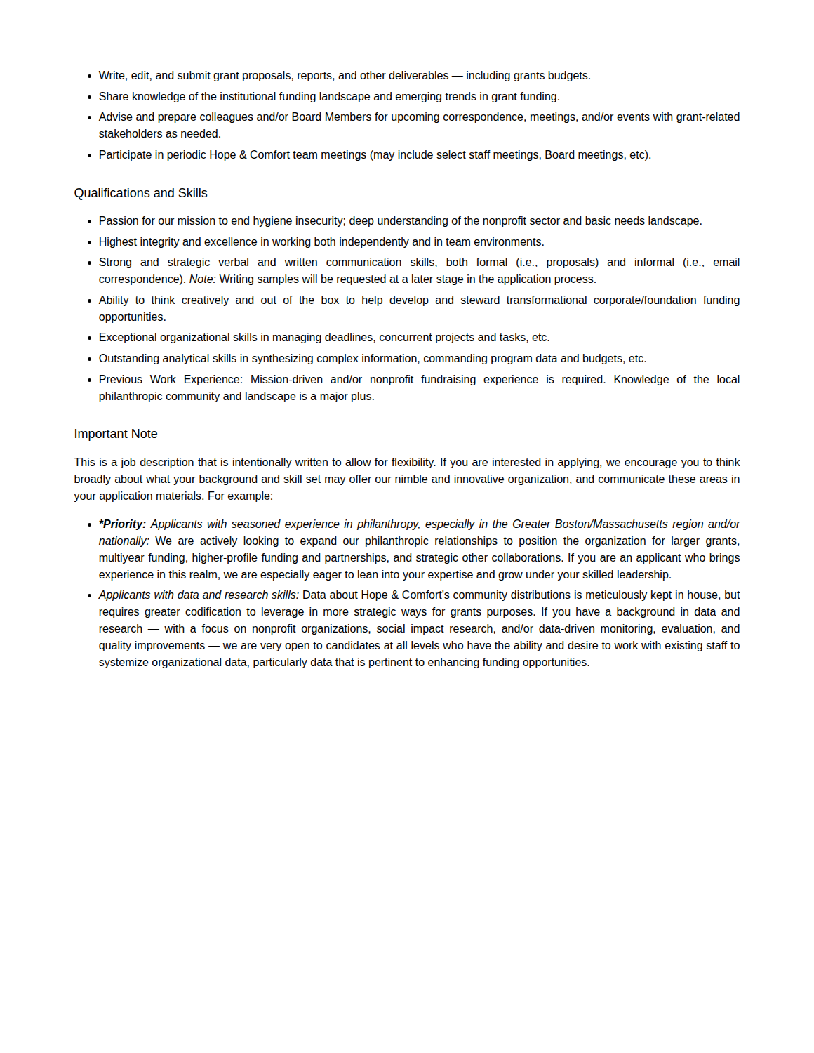Write, edit, and submit grant proposals, reports, and other deliverables — including grants budgets.
Share knowledge of the institutional funding landscape and emerging trends in grant funding.
Advise and prepare colleagues and/or Board Members for upcoming correspondence, meetings, and/or events with grant-related stakeholders as needed.
Participate in periodic Hope & Comfort team meetings (may include select staff meetings, Board meetings, etc).
Qualifications and Skills
Passion for our mission to end hygiene insecurity; deep understanding of the nonprofit sector and basic needs landscape.
Highest integrity and excellence in working both independently and in team environments.
Strong and strategic verbal and written communication skills, both formal (i.e., proposals) and informal (i.e., email correspondence). Note: Writing samples will be requested at a later stage in the application process.
Ability to think creatively and out of the box to help develop and steward transformational corporate/foundation funding opportunities.
Exceptional organizational skills in managing deadlines, concurrent projects and tasks, etc.
Outstanding analytical skills in synthesizing complex information, commanding program data and budgets, etc.
Previous Work Experience: Mission-driven and/or nonprofit fundraising experience is required. Knowledge of the local philanthropic community and landscape is a major plus.
Important Note
This is a job description that is intentionally written to allow for flexibility. If you are interested in applying, we encourage you to think broadly about what your background and skill set may offer our nimble and innovative organization, and communicate these areas in your application materials. For example:
*Priority: Applicants with seasoned experience in philanthropy, especially in the Greater Boston/Massachusetts region and/or nationally: We are actively looking to expand our philanthropic relationships to position the organization for larger grants, multiyear funding, higher-profile funding and partnerships, and strategic other collaborations. If you are an applicant who brings experience in this realm, we are especially eager to lean into your expertise and grow under your skilled leadership.
Applicants with data and research skills: Data about Hope & Comfort's community distributions is meticulously kept in house, but requires greater codification to leverage in more strategic ways for grants purposes. If you have a background in data and research — with a focus on nonprofit organizations, social impact research, and/or data-driven monitoring, evaluation, and quality improvements — we are very open to candidates at all levels who have the ability and desire to work with existing staff to systemize organizational data, particularly data that is pertinent to enhancing funding opportunities.